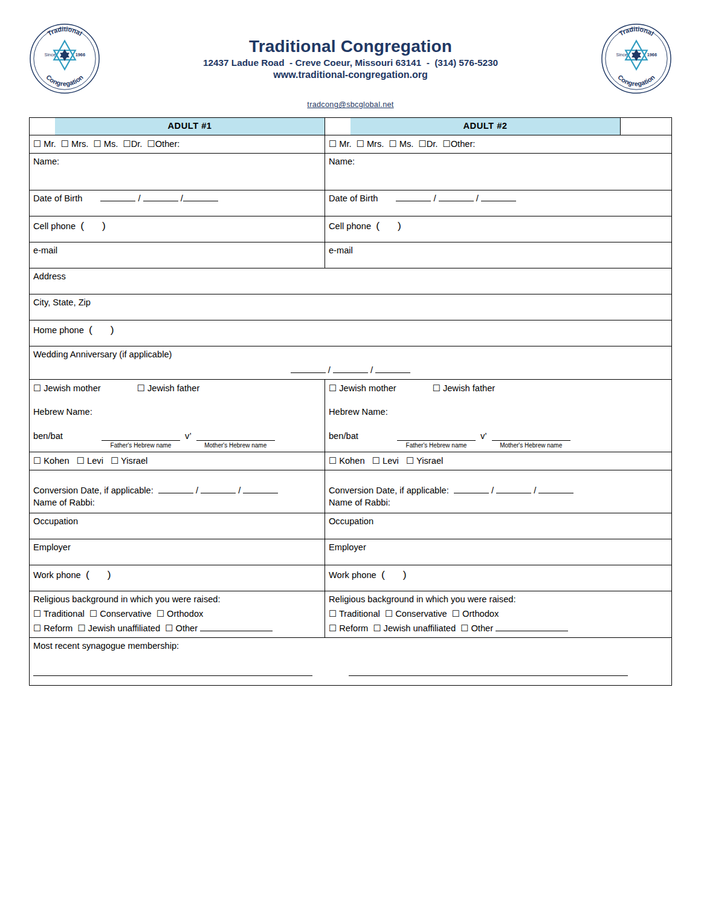Traditional Congregation Since 1966
Traditional Congregation
12437 Ladue Road - Creve Coeur, Missouri 63141 - (314) 576-5230
www.traditional-congregation.org
Traditional Congregation Since 1966
tradcong@sbcglobal.net
| | ADULT #1 | | ADULT #2 | |
| ☐ Mr. ☐ Mrs. ☐ Ms. ☐ Dr. ☐ Other: | ☐ Mr. ☐ Mrs. ☐ Ms. ☐ Dr. ☐ Other: |
| Name: | Name: |
| Date of Birth / / | Date of Birth / / |
| Cell phone ( ) | Cell phone ( ) |
| e-mail | e-mail |
| Address |
| City, State, Zip |
| Home phone ( ) |
| Wedding Anniversary (if applicable) / / |
| ☐ Jewish mother ☐ Jewish father Hebrew Name: ben/bat Father's Hebrew name v’ Mother's Hebrew name | ☐ Jewish mother ☐ Jewish father Hebrew Name: ben/bat Father's Hebrew name v’ Mother's Hebrew name |
| ☐ Kohen ☐ Levi ☐ Yisrael | ☐ Kohen ☐ Levi ☐ Yisrael |
| Conversion Date, if applicable: / / Name of Rabbi: | Conversion Date, if applicable: / / Name of Rabbi: |
| Occupation | Occupation |
| Employer | Employer |
| Work phone ( ) | Work phone ( ) |
| Religious background in which you were raised: ☐ Traditional ☐ Conservative ☐ Orthodox ☐ Reform ☐ Jewish unaffiliated ☐ Other | Religious background in which you were raised: ☐ Traditional ☐ Conservative ☐ Orthodox ☐ Reform ☐ Jewish unaffiliated ☐ Other |
| Most recent synagogue membership: |